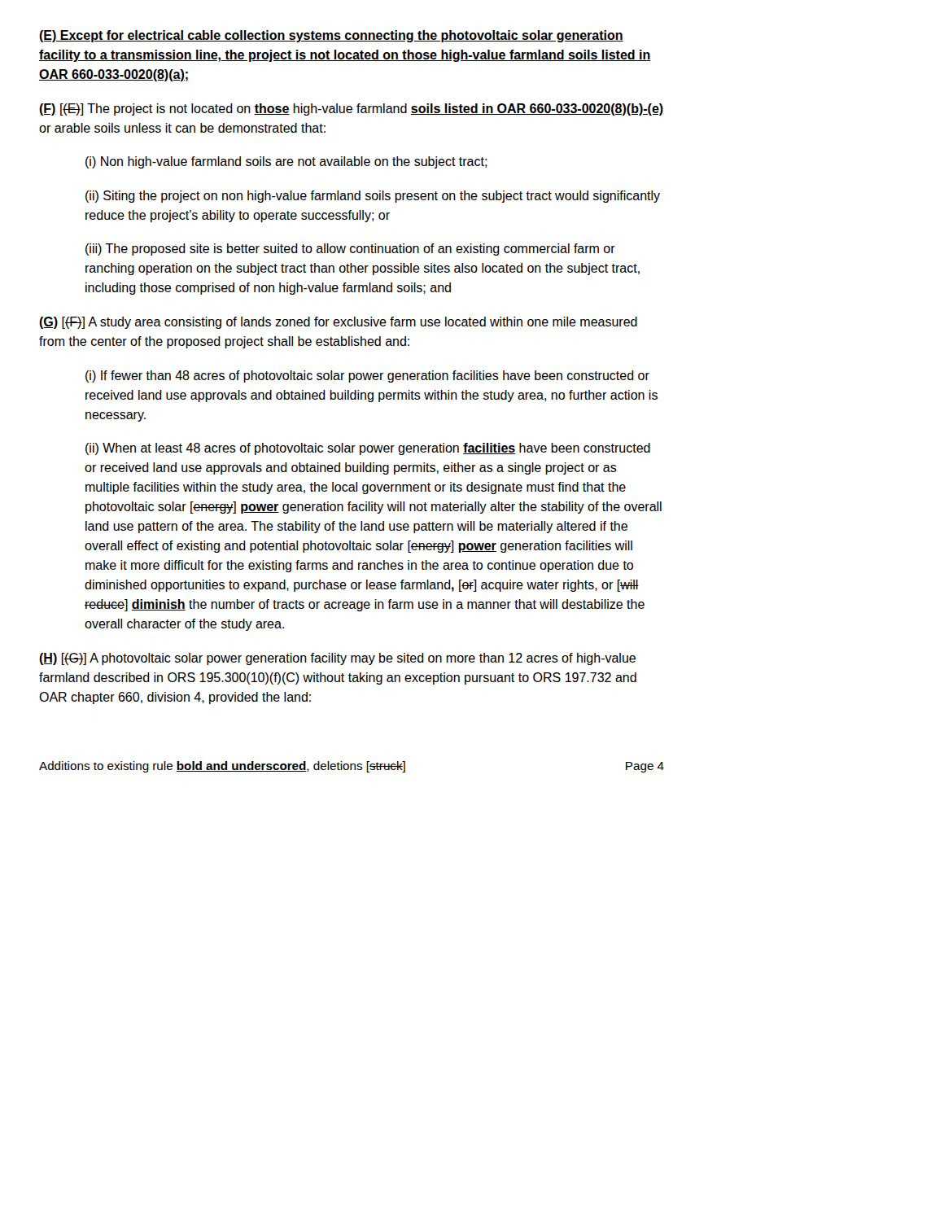(E) Except for electrical cable collection systems connecting the photovoltaic solar generation facility to a transmission line, the project is not located on those high-value farmland soils listed in OAR 660-033-0020(8)(a);
(F) [(E)] The project is not located on those high-value farmland soils listed in OAR 660-033-0020(8)(b)-(e) or arable soils unless it can be demonstrated that:
(i) Non high-value farmland soils are not available on the subject tract;
(ii) Siting the project on non high-value farmland soils present on the subject tract would significantly reduce the project’s ability to operate successfully; or
(iii) The proposed site is better suited to allow continuation of an existing commercial farm or ranching operation on the subject tract than other possible sites also located on the subject tract, including those comprised of non high-value farmland soils; and
(G) [(F)] A study area consisting of lands zoned for exclusive farm use located within one mile measured from the center of the proposed project shall be established and:
(i) If fewer than 48 acres of photovoltaic solar power generation facilities have been constructed or received land use approvals and obtained building permits within the study area, no further action is necessary.
(ii) When at least 48 acres of photovoltaic solar power generation facilities have been constructed or received land use approvals and obtained building permits, either as a single project or as multiple facilities within the study area, the local government or its designate must find that the photovoltaic solar [energy] power generation facility will not materially alter the stability of the overall land use pattern of the area. The stability of the land use pattern will be materially altered if the overall effect of existing and potential photovoltaic solar [energy] power generation facilities will make it more difficult for the existing farms and ranches in the area to continue operation due to diminished opportunities to expand, purchase or lease farmland, [or] acquire water rights, or [will reduce] diminish the number of tracts or acreage in farm use in a manner that will destabilize the overall character of the study area.
(H) [(G)] A photovoltaic solar power generation facility may be sited on more than 12 acres of high-value farmland described in ORS 195.300(10)(f)(C) without taking an exception pursuant to ORS 197.732 and OAR chapter 660, division 4, provided the land:
Additions to existing rule bold and underscored, deletions [struck] Page 4